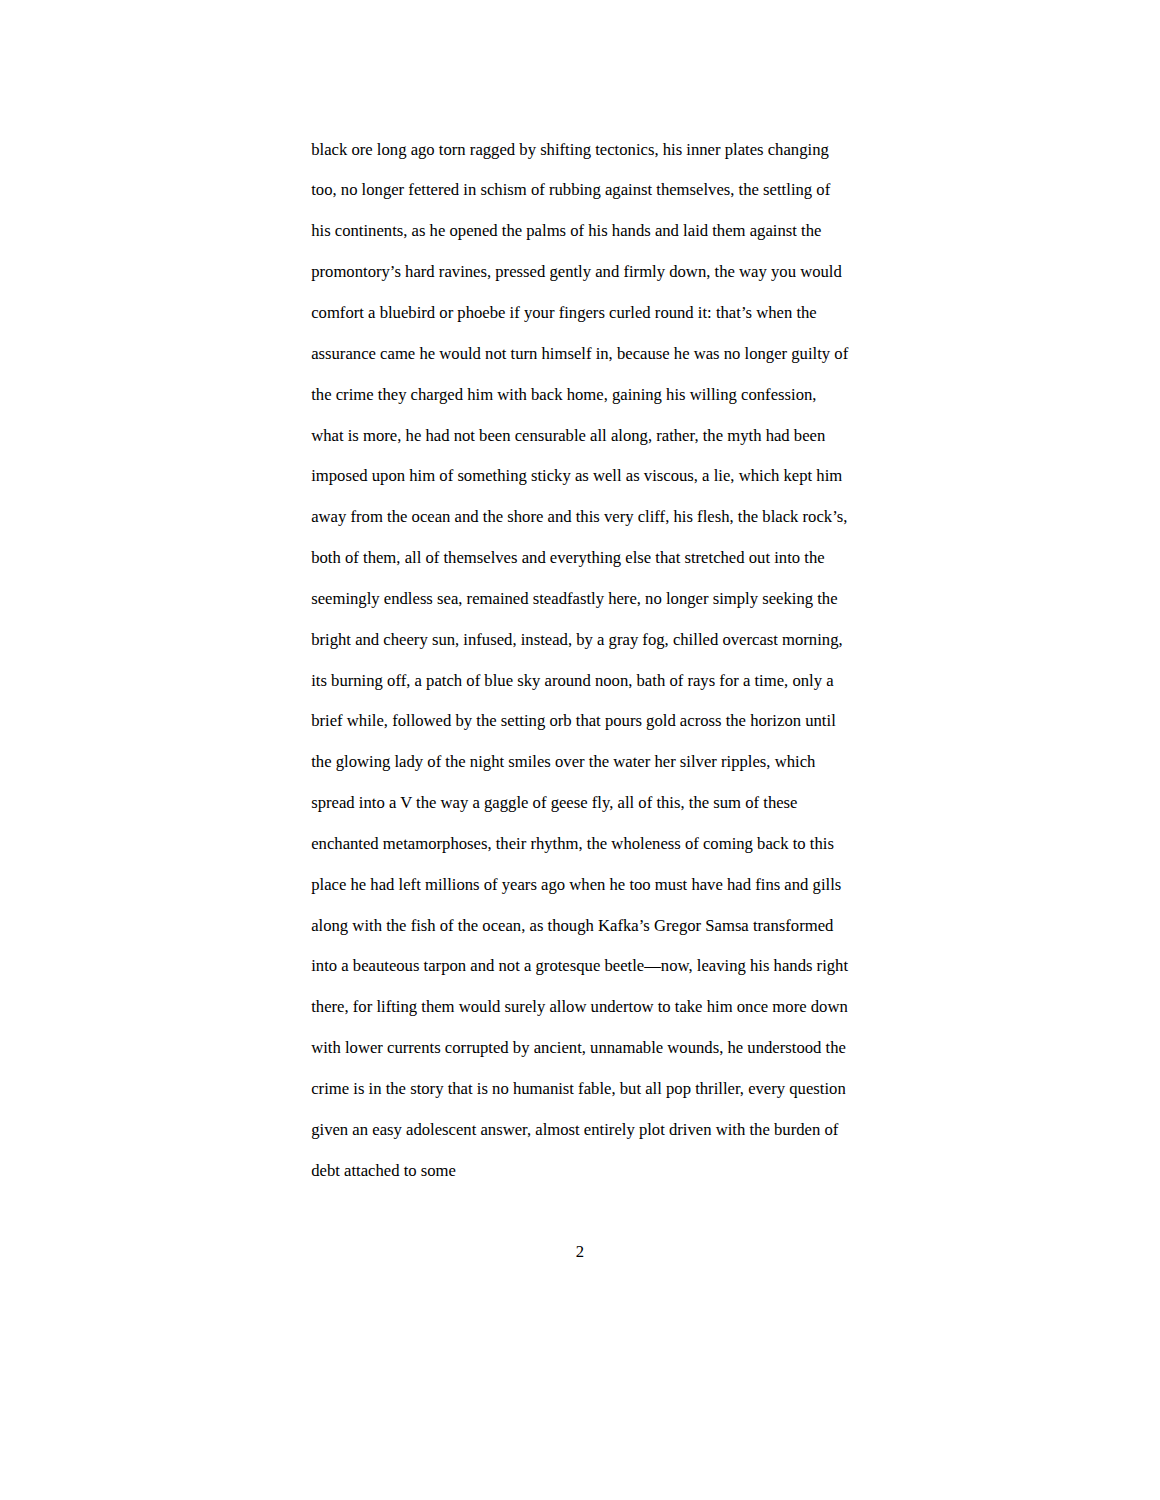black ore long ago torn ragged by shifting tectonics, his inner plates changing too, no longer fettered in schism of rubbing against themselves, the settling of his continents, as he opened the palms of his hands and laid them against the promontory’s hard ravines, pressed gently and firmly down, the way you would comfort a bluebird or phoebe if your fingers curled round it: that’s when the assurance came he would not turn himself in, because he was no longer guilty of the crime they charged him with back home, gaining his willing confession, what is more, he had not been censurable all along, rather, the myth had been imposed upon him of something sticky as well as viscous, a lie, which kept him away from the ocean and the shore and this very cliff, his flesh, the black rock’s, both of them, all of themselves and everything else that stretched out into the seemingly endless sea, remained steadfastly here, no longer simply seeking the bright and cheery sun, infused, instead, by a gray fog, chilled overcast morning, its burning off, a patch of blue sky around noon, bath of rays for a time, only a brief while, followed by the setting orb that pours gold across the horizon until the glowing lady of the night smiles over the water her silver ripples, which spread into a V the way a gaggle of geese fly, all of this, the sum of these enchanted metamorphoses, their rhythm, the wholeness of coming back to this place he had left millions of years ago when he too must have had fins and gills along with the fish of the ocean, as though Kafka’s Gregor Samsa transformed into a beauteous tarpon and not a grotesque beetle—now, leaving his hands right there, for lifting them would surely allow undertow to take him once more down with lower currents corrupted by ancient, unnamable wounds, he understood the crime is in the story that is no humanist fable, but all pop thriller, every question given an easy adolescent answer, almost entirely plot driven with the burden of debt attached to some
2